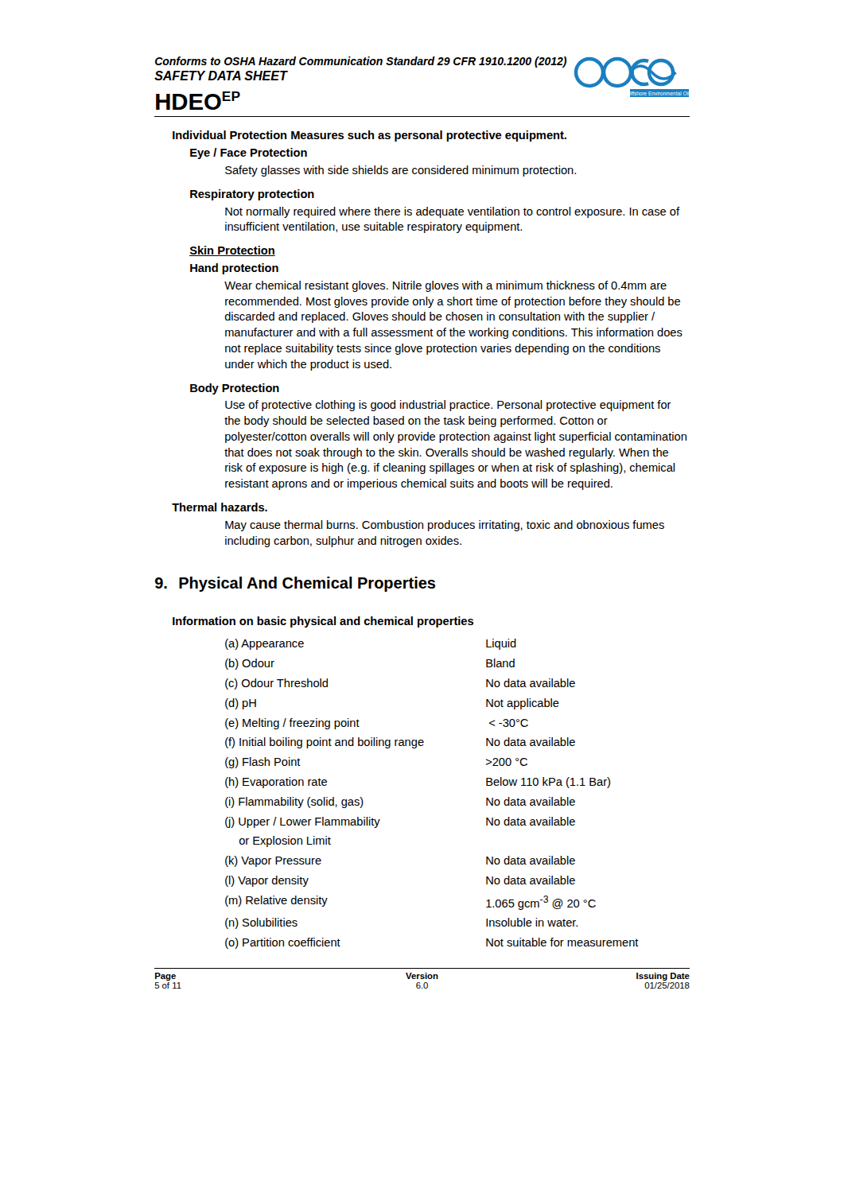Conforms to OSHA Hazard Communication Standard 29 CFR 1910.1200 (2012)
SAFETY DATA SHEET
HDEOEP
Offshore Environmental Oils
Individual Protection Measures such as personal protective equipment.
Eye / Face Protection
Safety glasses with side shields are considered minimum protection.
Respiratory protection
Not normally required where there is adequate ventilation to control exposure. In case of insufficient ventilation, use suitable respiratory equipment.
Skin Protection
Hand protection
Wear chemical resistant gloves. Nitrile gloves with a minimum thickness of 0.4mm are recommended. Most gloves provide only a short time of protection before they should be discarded and replaced. Gloves should be chosen in consultation with the supplier / manufacturer and with a full assessment of the working conditions. This information does not replace suitability tests since glove protection varies depending on the conditions under which the product is used.
Body Protection
Use of protective clothing is good industrial practice. Personal protective equipment for the body should be selected based on the task being performed. Cotton or polyester/cotton overalls will only provide protection against light superficial contamination that does not soak through to the skin. Overalls should be washed regularly. When the risk of exposure is high (e.g. if cleaning spillages or when at risk of splashing), chemical resistant aprons and or imperious chemical suits and boots will be required.
Thermal hazards.
May cause thermal burns. Combustion produces irritating, toxic and obnoxious fumes including carbon, sulphur and nitrogen oxides.
9.
Physical And Chemical Properties
Information on basic physical and chemical properties
| (a) Appearance | Liquid |
| (b) Odour | Bland |
| (c) Odour Threshold | No data available |
| (d) pH | Not applicable |
| (e) Melting / freezing point | < -30°C |
| (f) Initial boiling point and boiling range | No data available |
| (g) Flash Point | >200 °C |
| (h) Evaporation rate | Below 110 kPa (1.1 Bar) |
| (i) Flammability (solid, gas) | No data available |
| (j) Upper / Lower Flammability | No data available |
| or Explosion Limit | |
| (k) Vapor Pressure | No data available |
| (l) Vapor density | No data available |
| (m) Relative density | 1.065 gcm -3 @ 20 °C |
| (n) Solubilities | Insoluble in water. |
| (o) Partition coefficient | Not suitable for measurement |
Page
5 of 11
Version
6.0
Issuing Date
01/25/2018